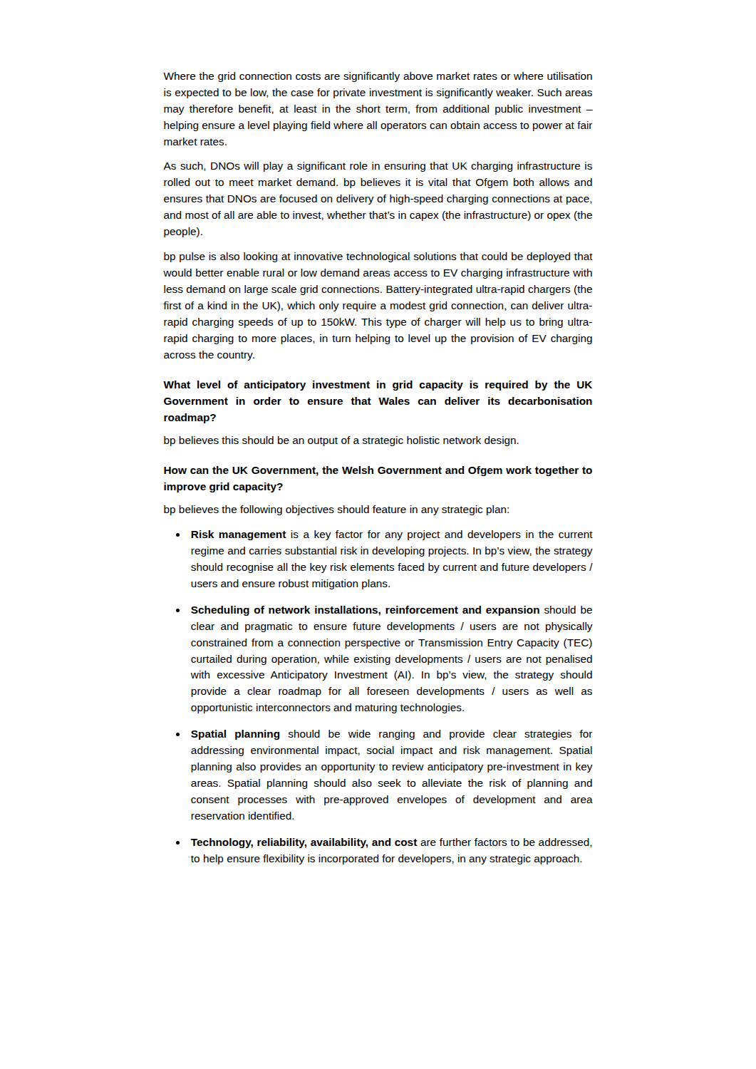Where the grid connection costs are significantly above market rates or where utilisation is expected to be low, the case for private investment is significantly weaker. Such areas may therefore benefit, at least in the short term, from additional public investment – helping ensure a level playing field where all operators can obtain access to power at fair market rates.
As such, DNOs will play a significant role in ensuring that UK charging infrastructure is rolled out to meet market demand. bp believes it is vital that Ofgem both allows and ensures that DNOs are focused on delivery of high-speed charging connections at pace, and most of all are able to invest, whether that’s in capex (the infrastructure) or opex (the people).
bp pulse is also looking at innovative technological solutions that could be deployed that would better enable rural or low demand areas access to EV charging infrastructure with less demand on large scale grid connections. Battery-integrated ultra-rapid chargers (the first of a kind in the UK), which only require a modest grid connection, can deliver ultra-rapid charging speeds of up to 150kW. This type of charger will help us to bring ultra-rapid charging to more places, in turn helping to level up the provision of EV charging across the country.
What level of anticipatory investment in grid capacity is required by the UK Government in order to ensure that Wales can deliver its decarbonisation roadmap?
bp believes this should be an output of a strategic holistic network design.
How can the UK Government, the Welsh Government and Ofgem work together to improve grid capacity?
bp believes the following objectives should feature in any strategic plan:
Risk management is a key factor for any project and developers in the current regime and carries substantial risk in developing projects. In bp’s view, the strategy should recognise all the key risk elements faced by current and future developers / users and ensure robust mitigation plans.
Scheduling of network installations, reinforcement and expansion should be clear and pragmatic to ensure future developments / users are not physically constrained from a connection perspective or Transmission Entry Capacity (TEC) curtailed during operation, while existing developments / users are not penalised with excessive Anticipatory Investment (AI). In bp’s view, the strategy should provide a clear roadmap for all foreseen developments / users as well as opportunistic interconnectors and maturing technologies.
Spatial planning should be wide ranging and provide clear strategies for addressing environmental impact, social impact and risk management. Spatial planning also provides an opportunity to review anticipatory pre-investment in key areas. Spatial planning should also seek to alleviate the risk of planning and consent processes with pre-approved envelopes of development and area reservation identified.
Technology, reliability, availability, and cost are further factors to be addressed, to help ensure flexibility is incorporated for developers, in any strategic approach.